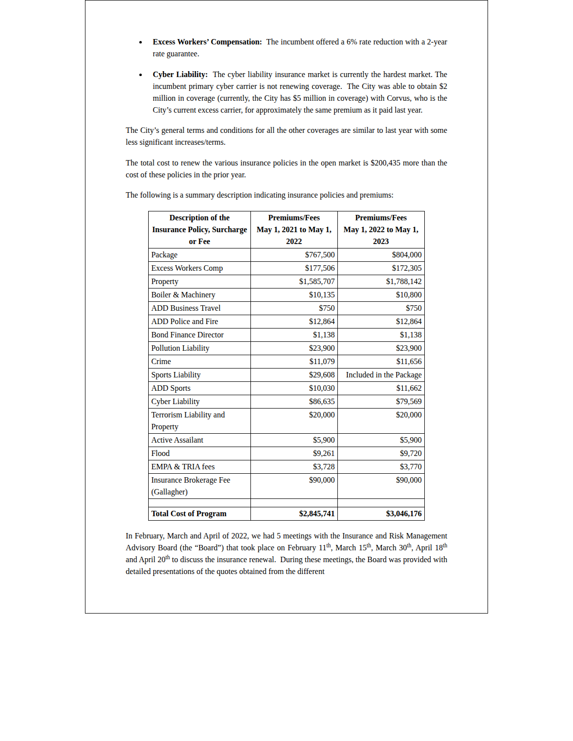Excess Workers’ Compensation: The incumbent offered a 6% rate reduction with a 2-year rate guarantee.
Cyber Liability: The cyber liability insurance market is currently the hardest market. The incumbent primary cyber carrier is not renewing coverage. The City was able to obtain $2 million in coverage (currently, the City has $5 million in coverage) with Corvus, who is the City’s current excess carrier, for approximately the same premium as it paid last year.
The City’s general terms and conditions for all the other coverages are similar to last year with some less significant increases/terms.
The total cost to renew the various insurance policies in the open market is $200,435 more than the cost of these policies in the prior year.
The following is a summary description indicating insurance policies and premiums:
| Description of the Insurance Policy, Surcharge or Fee | Premiums/Fees May 1, 2021 to May 1, 2022 | Premiums/Fees May 1, 2022 to May 1, 2023 |
| --- | --- | --- |
| Package | $767,500 | $804,000 |
| Excess Workers Comp | $177,506 | $172,305 |
| Property | $1,585,707 | $1,788,142 |
| Boiler & Machinery | $10,135 | $10,800 |
| ADD Business Travel | $750 | $750 |
| ADD Police and Fire | $12,864 | $12,864 |
| Bond Finance Director | $1,138 | $1,138 |
| Pollution Liability | $23,900 | $23,900 |
| Crime | $11,079 | $11,656 |
| Sports Liability | $29,608 | Included in the Package |
| ADD Sports | $10,030 | $11,662 |
| Cyber Liability | $86,635 | $79,569 |
| Terrorism Liability and Property | $20,000 | $20,000 |
| Active Assailant | $5,900 | $5,900 |
| Flood | $9,261 | $9,720 |
| EMPA & TRIA fees | $3,728 | $3,770 |
| Insurance Brokerage Fee (Gallagher) | $90,000 | $90,000 |
| Total Cost of Program | $2,845,741 | $3,046,176 |
In February, March and April of 2022, we had 5 meetings with the Insurance and Risk Management Advisory Board (the “Board”) that took place on February 11th, March 15th, March 30th, April 18th and April 20th to discuss the insurance renewal. During these meetings, the Board was provided with detailed presentations of the quotes obtained from the different